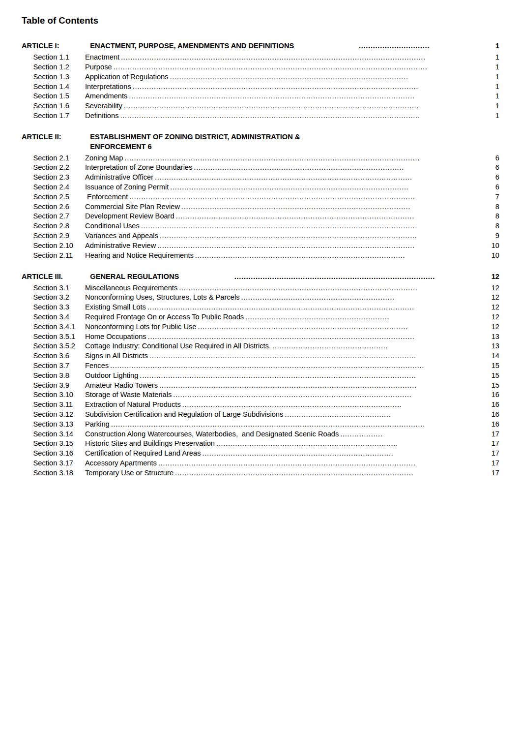Table of Contents
ARTICLE I: ENACTMENT, PURPOSE, AMENDMENTS AND DEFINITIONS .............................. 1
Section 1.1 Enactment................................................................................................................................. 1
Section 1.2 Purpose..................................................................................................................................... 1
Section 1.3 Application of Regulations..................................................................................................... 1
Section 1.4 Interpretations......................................................................................................................... 1
Section 1.5 Amendments......................................................................................................................... 1
Section 1.6 Severability............................................................................................................................. 1
Section 1.7 Definitions............................................................................................................................... 1
ARTICLE II: ESTABLISHMENT OF ZONING DISTRICT, ADMINISTRATION &
ENFORCEMENT 6
Section 2.1 Zoning Map............................................................................................................................. 6
Section 2.2 Interpretation of Zone Boundaries......................................................................................... 6
Section 2.3 Administrative Officer............................................................................................................. 6
Section 2.4 Issuance of Zoning Permit..................................................................................................... 6
Section 2.5 Enforcement......................................................................................................................... 7
Section 2.6 Commercial Site Plan Review................................................................................................. 8
Section 2.7 Development Review Board..................................................................................................... 8
Section 2.8 Conditional Uses..................................................................................................................... 8
Section 2.9 Variances and Appeals............................................................................................................. 9
Section 2.10 Administrative Review............................................................................................................. 10
Section 2.11 Hearing and Notice Requirements......................................................................................... 10
ARTICLE III. GENERAL REGULATIONS ..................................................................................... 12
Section 3.1 Miscellaneous Requirements..................................................................................................... 12
Section 3.2 Nonconforming Uses, Structures, Lots & Parcels................................................................. 12
Section 3.3 Existing Small Lots................................................................................................................. 12
Section 3.4 Required Frontage On or Access To Public Roads............................................................. 12
Section 3.4.1 Nonconforming Lots for Public Use......................................................................................... 12
Section 3.5.1 Home Occupations................................................................................................................. 13
Section 3.5.2 Cottage Industry: Conditional Use Required in All Districts.................................................. 13
Section 3.6 Signs in All Districts................................................................................................................. 14
Section 3.7 Fences..................................................................................................................................... 15
Section 3.8 Outdoor Lighting..................................................................................................................... 15
Section 3.9 Amateur Radio Towers............................................................................................................. 15
Section 3.10 Storage of Waste Materials..................................................................................................... 16
Section 3.11 Extraction of Natural Products............................................................................................. 16
Section 3.12 Subdivision Certification and Regulation of Large Subdivisions............................................. 16
Section 3.13 Parking..................................................................................................................................... 16
Section 3.14 Construction Along Watercourses, Waterbodies, and Designated Scenic Roads.................. 17
Section 3.15 Historic Sites and Buildings Preservation............................................................................. 17
Section 3.16 Certification of Required Land Areas................................................................................. 17
Section 3.17 Accessory Apartments............................................................................................................. 17
Section 3.18 Temporary Use or Structure..................................................................................................... 17